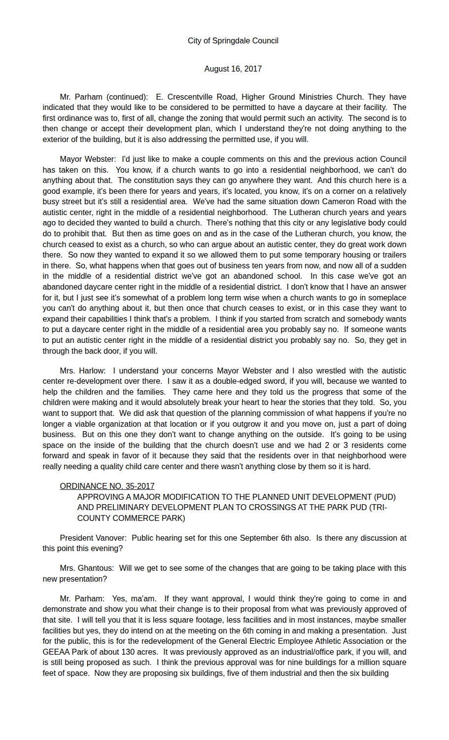City of Springdale Council
August 16, 2017
Mr. Parham (continued): E. Crescentville Road, Higher Ground Ministries Church. They have indicated that they would like to be considered to be permitted to have a daycare at their facility. The first ordinance was to, first of all, change the zoning that would permit such an activity. The second is to then change or accept their development plan, which I understand they're not doing anything to the exterior of the building, but it is also addressing the permitted use, if you will.
Mayor Webster: I'd just like to make a couple comments on this and the previous action Council has taken on this. You know, if a church wants to go into a residential neighborhood, we can't do anything about that. The constitution says they can go anywhere they want. And this church here is a good example, it's been there for years and years, it's located, you know, it's on a corner on a relatively busy street but it's still a residential area. We've had the same situation down Cameron Road with the autistic center, right in the middle of a residential neighborhood. The Lutheran church years and years ago to decided they wanted to build a church. There's nothing that this city or any legislative body could do to prohibit that. But then as time goes on and as in the case of the Lutheran church, you know, the church ceased to exist as a church, so who can argue about an autistic center, they do great work down there. So now they wanted to expand it so we allowed them to put some temporary housing or trailers in there. So, what happens when that goes out of business ten years from now, and now all of a sudden in the middle of a residential district we've got an abandoned school. In this case we've got an abandoned daycare center right in the middle of a residential district. I don't know that I have an answer for it, but I just see it's somewhat of a problem long term wise when a church wants to go in someplace you can't do anything about it, but then once that church ceases to exist, or in this case they want to expand their capabilities I think that's a problem. I think if you started from scratch and somebody wants to put a daycare center right in the middle of a residential area you probably say no. If someone wants to put an autistic center right in the middle of a residential district you probably say no. So, they get in through the back door, if you will.
Mrs. Harlow: I understand your concerns Mayor Webster and I also wrestled with the autistic center re-development over there. I saw it as a double-edged sword, if you will, because we wanted to help the children and the families. They came here and they told us the progress that some of the children were making and it would absolutely break your heart to hear the stories that they told. So, you want to support that. We did ask that question of the planning commission of what happens if you're no longer a viable organization at that location or if you outgrow it and you move on, just a part of doing business. But on this one they don't want to change anything on the outside. It's going to be using space on the inside of the building that the church doesn't use and we had 2 or 3 residents come forward and speak in favor of it because they said that the residents over in that neighborhood were really needing a quality child care center and there wasn't anything close by them so it is hard.
ORDINANCE NO. 35-2017
APPROVING A MAJOR MODIFICATION TO THE PLANNED UNIT DEVELOPMENT (PUD) AND PRELIMINARY DEVELOPMENT PLAN TO CROSSINGS AT THE PARK PUD (TRI-COUNTY COMMERCE PARK)
President Vanover: Public hearing set for this one September 6th also. Is there any discussion at this point this evening?
Mrs. Ghantous: Will we get to see some of the changes that are going to be taking place with this new presentation?
Mr. Parham: Yes, ma'am. If they want approval, I would think they're going to come in and demonstrate and show you what their change is to their proposal from what was previously approved of that site. I will tell you that it is less square footage, less facilities and in most instances, maybe smaller facilities but yes, they do intend on at the meeting on the 6th coming in and making a presentation. Just for the public, this is for the redevelopment of the General Electric Employee Athletic Association or the GEEAA Park of about 130 acres. It was previously approved as an industrial/office park, if you will, and is still being proposed as such. I think the previous approval was for nine buildings for a million square feet of space. Now they are proposing six buildings, five of them industrial and then the six building